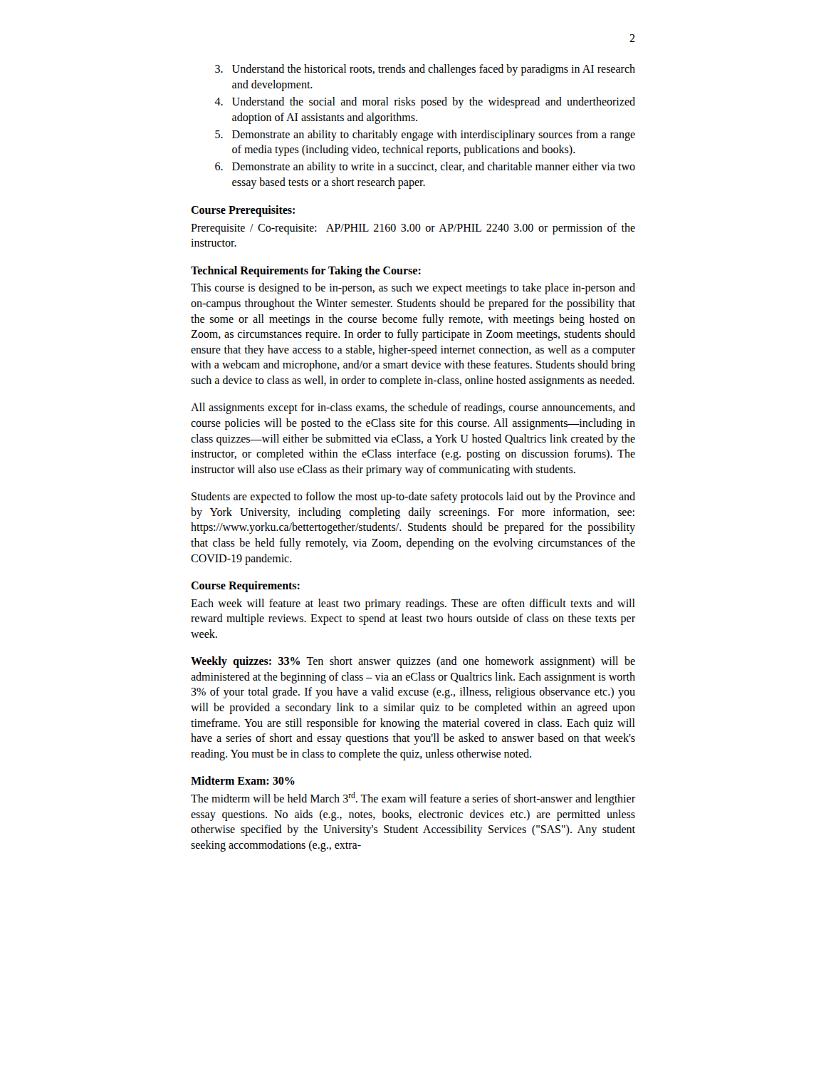2
3. Understand the historical roots, trends and challenges faced by paradigms in AI research and development.
4. Understand the social and moral risks posed by the widespread and undertheorized adoption of AI assistants and algorithms.
5. Demonstrate an ability to charitably engage with interdisciplinary sources from a range of media types (including video, technical reports, publications and books).
6. Demonstrate an ability to write in a succinct, clear, and charitable manner either via two essay based tests or a short research paper.
Course Prerequisites:
Prerequisite / Co-requisite: AP/PHIL 2160 3.00 or AP/PHIL 2240 3.00 or permission of the instructor.
Technical Requirements for Taking the Course:
This course is designed to be in-person, as such we expect meetings to take place in-person and on-campus throughout the Winter semester. Students should be prepared for the possibility that the some or all meetings in the course become fully remote, with meetings being hosted on Zoom, as circumstances require. In order to fully participate in Zoom meetings, students should ensure that they have access to a stable, higher-speed internet connection, as well as a computer with a webcam and microphone, and/or a smart device with these features. Students should bring such a device to class as well, in order to complete in-class, online hosted assignments as needed.
All assignments except for in-class exams, the schedule of readings, course announcements, and course policies will be posted to the eClass site for this course. All assignments—including in class quizzes—will either be submitted via eClass, a York U hosted Qualtrics link created by the instructor, or completed within the eClass interface (e.g. posting on discussion forums). The instructor will also use eClass as their primary way of communicating with students.
Students are expected to follow the most up-to-date safety protocols laid out by the Province and by York University, including completing daily screenings. For more information, see: https://www.yorku.ca/bettertogether/students/. Students should be prepared for the possibility that class be held fully remotely, via Zoom, depending on the evolving circumstances of the COVID-19 pandemic.
Course Requirements:
Each week will feature at least two primary readings. These are often difficult texts and will reward multiple reviews. Expect to spend at least two hours outside of class on these texts per week.
Weekly quizzes: 33% Ten short answer quizzes (and one homework assignment) will be administered at the beginning of class – via an eClass or Qualtrics link. Each assignment is worth 3% of your total grade. If you have a valid excuse (e.g., illness, religious observance etc.) you will be provided a secondary link to a similar quiz to be completed within an agreed upon timeframe. You are still responsible for knowing the material covered in class. Each quiz will have a series of short and essay questions that you'll be asked to answer based on that week's reading. You must be in class to complete the quiz, unless otherwise noted.
Midterm Exam: 30%
The midterm will be held March 3rd. The exam will feature a series of short-answer and lengthier essay questions. No aids (e.g., notes, books, electronic devices etc.) are permitted unless otherwise specified by the University's Student Accessibility Services ("SAS"). Any student seeking accommodations (e.g., extra-